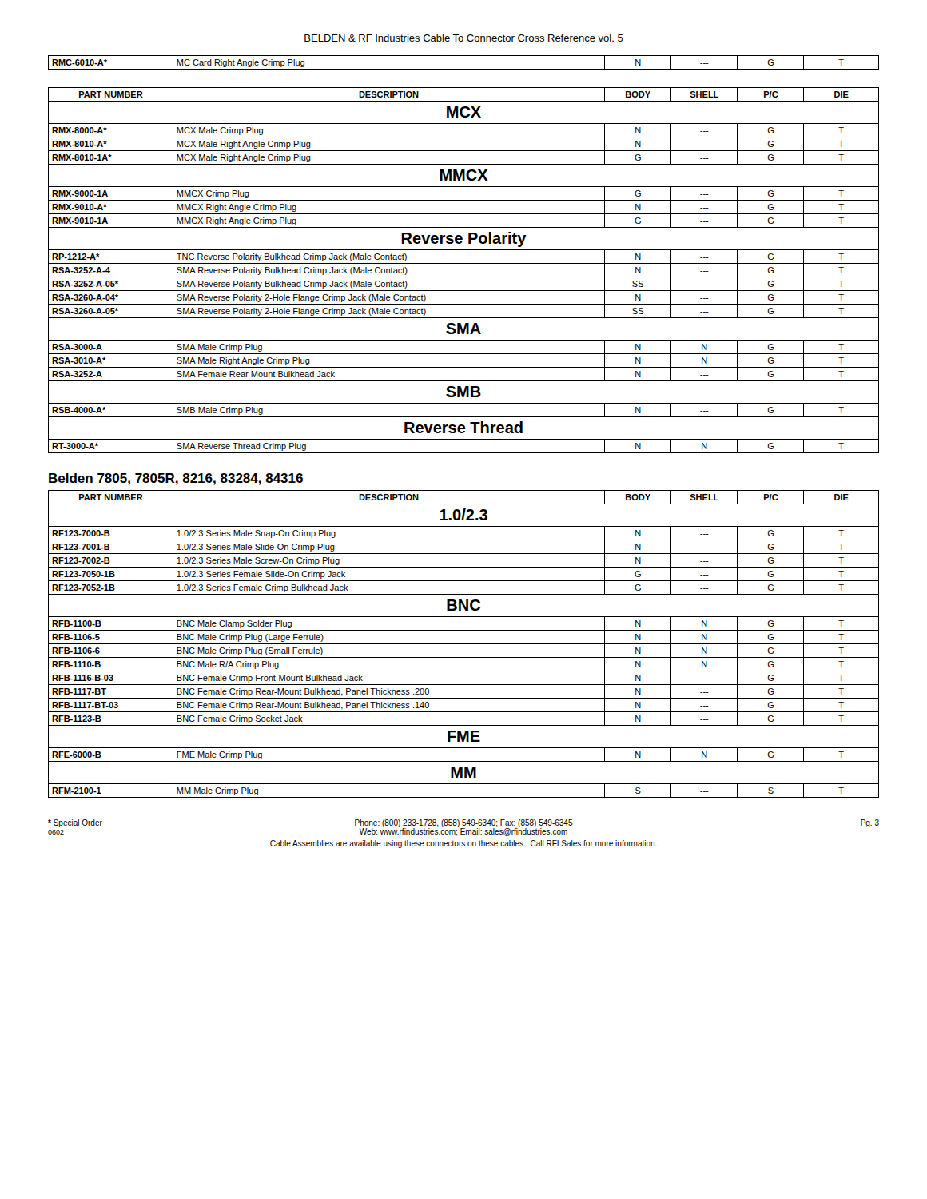BELDEN & RF Industries Cable To Connector Cross Reference vol. 5
| RMC-6010-A* | MC Card Right Angle Crimp Plug | N | --- | G | T |
| PART NUMBER | DESCRIPTION | BODY | SHELL | P/C | DIE |
| --- | --- | --- | --- | --- | --- |
| MCX |
| RMX-8000-A* | MCX Male Crimp Plug | N | --- | G | T |
| RMX-8010-A* | MCX Male Right Angle Crimp Plug | N | --- | G | T |
| RMX-8010-1A* | MCX Male Right Angle Crimp Plug | G | --- | G | T |
| MMCX |
| RMX-9000-1A | MMCX Crimp Plug | G | --- | G | T |
| RMX-9010-A* | MMCX Right Angle Crimp Plug | N | --- | G | T |
| RMX-9010-1A | MMCX Right Angle Crimp Plug | G | --- | G | T |
| Reverse Polarity |
| RP-1212-A* | TNC Reverse Polarity Bulkhead Crimp Jack (Male Contact) | N | --- | G | T |
| RSA-3252-A-4 | SMA Reverse Polarity Bulkhead Crimp Jack (Male Contact) | N | --- | G | T |
| RSA-3252-A-05* | SMA Reverse Polarity Bulkhead Crimp Jack (Male Contact) | SS | --- | G | T |
| RSA-3260-A-04* | SMA Reverse Polarity 2-Hole Flange Crimp Jack (Male Contact) | N | --- | G | T |
| RSA-3260-A-05* | SMA Reverse Polarity 2-Hole Flange Crimp Jack (Male Contact) | SS | --- | G | T |
| SMA |
| RSA-3000-A | SMA Male Crimp Plug | N | N | G | T |
| RSA-3010-A* | SMA Male Right Angle Crimp Plug | N | N | G | T |
| RSA-3252-A | SMA Female Rear Mount Bulkhead Jack | N | --- | G | T |
| SMB |
| RSB-4000-A* | SMB Male Crimp Plug | N | --- | G | T |
| Reverse Thread |
| RT-3000-A* | SMA Reverse Thread Crimp Plug | N | N | G | T |
Belden 7805, 7805R, 8216, 83284, 84316
| PART NUMBER | DESCRIPTION | BODY | SHELL | P/C | DIE |
| --- | --- | --- | --- | --- | --- |
| 1.0/2.3 |
| RF123-7000-B | 1.0/2.3 Series Male Snap-On Crimp Plug | N | --- | G | T |
| RF123-7001-B | 1.0/2.3 Series Male Slide-On Crimp Plug | N | --- | G | T |
| RF123-7002-B | 1.0/2.3 Series Male Screw-On Crimp Plug | N | --- | G | T |
| RF123-7050-1B | 1.0/2.3 Series Female Slide-On Crimp Jack | G | --- | G | T |
| RF123-7052-1B | 1.0/2.3 Series Female Crimp Bulkhead Jack | G | --- | G | T |
| BNC |
| RFB-1100-B | BNC Male Clamp Solder Plug | N | N | G | T |
| RFB-1106-5 | BNC Male Crimp Plug (Large Ferrule) | N | N | G | T |
| RFB-1106-6 | BNC Male Crimp Plug (Small Ferrule) | N | N | G | T |
| RFB-1110-B | BNC Male R/A Crimp Plug | N | N | G | T |
| RFB-1116-B-03 | BNC Female Crimp Front-Mount Bulkhead Jack | N | --- | G | T |
| RFB-1117-BT | BNC Female Crimp Rear-Mount Bulkhead, Panel Thickness .200 | N | --- | G | T |
| RFB-1117-BT-03 | BNC Female Crimp Rear-Mount Bulkhead, Panel Thickness .140 | N | --- | G | T |
| RFB-1123-B | BNC Female Crimp Socket Jack | N | --- | G | T |
| FME |
| RFE-6000-B | FME Male Crimp Plug | N | N | G | T |
| MM |
| RFM-2100-1 | MM Male Crimp Plug | S | --- | S | T |
| * Special Order 0602 | Phone: (800) 233-1728, (858) 549-6340; Fax: (858) 549-6345 Web: www.rfindustries.com; Email: sales@rfindustries.com | Pg. 3 |
Cable Assemblies are available using these connectors on these cables. Call RFI Sales for more information.